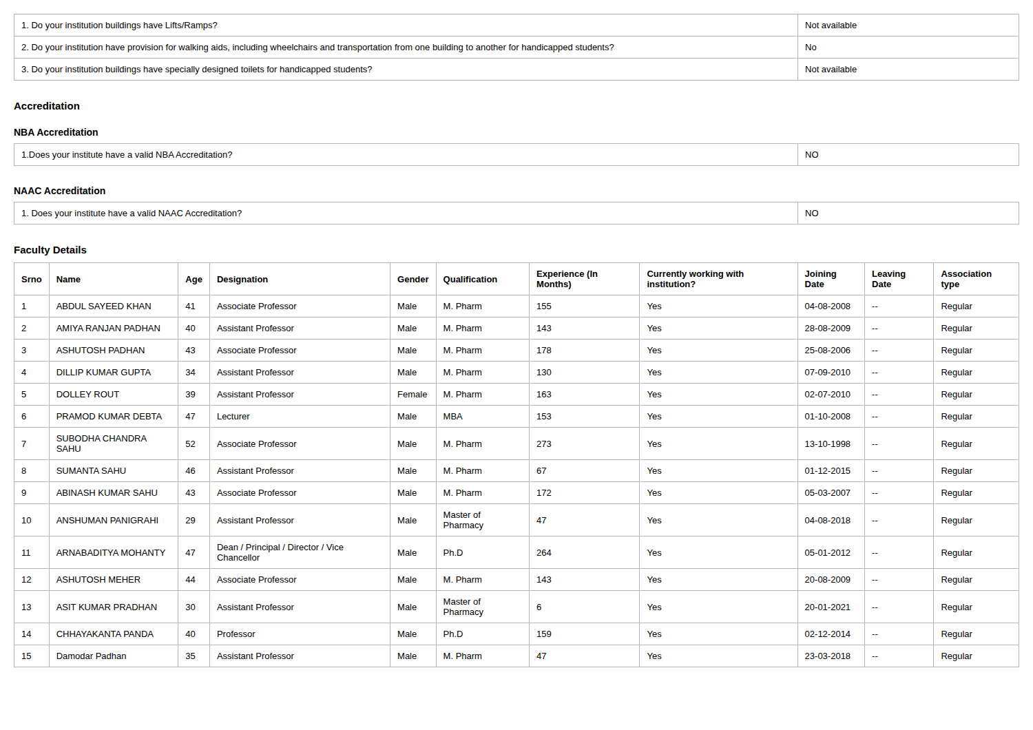| 1. Do your institution buildings have Lifts/Ramps? | Not available |
| 2. Do your institution have provision for walking aids, including wheelchairs and transportation from one building to another for handicapped students? | No |
| 3. Do your institution buildings have specially designed toilets for handicapped students? | Not available |
Accreditation
NBA Accreditation
| 1.Does your institute have a valid NBA Accreditation? | NO |
NAAC Accreditation
| 1. Does your institute have a valid NAAC Accreditation? | NO |
Faculty Details
| Srno | Name | Age | Designation | Gender | Qualification | Experience (In Months) | Currently working with institution? | Joining Date | Leaving Date | Association type |
| --- | --- | --- | --- | --- | --- | --- | --- | --- | --- | --- |
| 1 | ABDUL SAYEED KHAN | 41 | Associate Professor | Male | M. Pharm | 155 | Yes | 04-08-2008 | -- | Regular |
| 2 | AMIYA RANJAN PADHAN | 40 | Assistant Professor | Male | M. Pharm | 143 | Yes | 28-08-2009 | -- | Regular |
| 3 | ASHUTOSH PADHAN | 43 | Associate Professor | Male | M. Pharm | 178 | Yes | 25-08-2006 | -- | Regular |
| 4 | DILLIP KUMAR GUPTA | 34 | Assistant Professor | Male | M. Pharm | 130 | Yes | 07-09-2010 | -- | Regular |
| 5 | DOLLEY ROUT | 39 | Assistant Professor | Female | M. Pharm | 163 | Yes | 02-07-2010 | -- | Regular |
| 6 | PRAMOD KUMAR DEBTA | 47 | Lecturer | Male | MBA | 153 | Yes | 01-10-2008 | -- | Regular |
| 7 | SUBODHA CHANDRA SAHU | 52 | Associate Professor | Male | M. Pharm | 273 | Yes | 13-10-1998 | -- | Regular |
| 8 | SUMANTA SAHU | 46 | Assistant Professor | Male | M. Pharm | 67 | Yes | 01-12-2015 | -- | Regular |
| 9 | ABINASH KUMAR SAHU | 43 | Associate Professor | Male | M. Pharm | 172 | Yes | 05-03-2007 | -- | Regular |
| 10 | ANSHUMAN PANIGRAHI | 29 | Assistant Professor | Male | Master of Pharmacy | 47 | Yes | 04-08-2018 | -- | Regular |
| 11 | ARNABADITYA MOHANTY | 47 | Dean / Principal / Director / Vice Chancellor | Male | Ph.D | 264 | Yes | 05-01-2012 | -- | Regular |
| 12 | ASHUTOSH MEHER | 44 | Associate Professor | Male | M. Pharm | 143 | Yes | 20-08-2009 | -- | Regular |
| 13 | ASIT KUMAR PRADHAN | 30 | Assistant Professor | Male | Master of Pharmacy | 6 | Yes | 20-01-2021 | -- | Regular |
| 14 | CHHAYAKANTA PANDA | 40 | Professor | Male | Ph.D | 159 | Yes | 02-12-2014 | -- | Regular |
| 15 | Damodar Padhan | 35 | Assistant Professor | Male | M. Pharm | 47 | Yes | 23-03-2018 | -- | Regular |